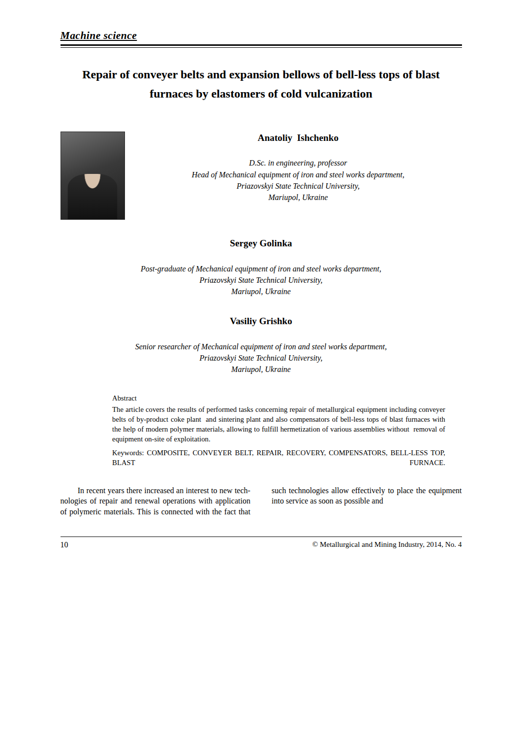Machine science
Repair of conveyer belts and expansion bellows of bell-less tops of blast furnaces by elastomers of cold vulcanization
Anatoliy Ishchenko
D.Sc. in engineering, professor
Head of Mechanical equipment of iron and steel works department,
Priazovskyi State Technical University,
Mariupol, Ukraine
Sergey Golinka
Post-graduate of Mechanical equipment of iron and steel works department,
Priazovskyi State Technical University,
Mariupol, Ukraine
Vasiliy Grishko
Senior researcher of Mechanical equipment of iron and steel works department,
Priazovskyi State Technical University,
Mariupol, Ukraine
Abstract
The article covers the results of performed tasks concerning repair of metallurgical equipment including conveyer belts of by-product coke plant and sintering plant and also compensators of bell-less tops of blast furnaces with the help of modern polymer materials, allowing to fulfill hermetization of various assemblies without removal of equipment on-site of exploitation.
Keywords: COMPOSITE, CONVEYER BELT, REPAIR, RECOVERY, COMPENSATORS, BELL-LESS TOP, BLAST FURNACE.
In recent years there increased an interest to new technologies of repair and renewal operations with application of polymeric materials. This is connected with the fact that such technologies allow effectively to place the equipment into service as soon as possible and
10 © Metallurgical and Mining Industry, 2014, No. 4